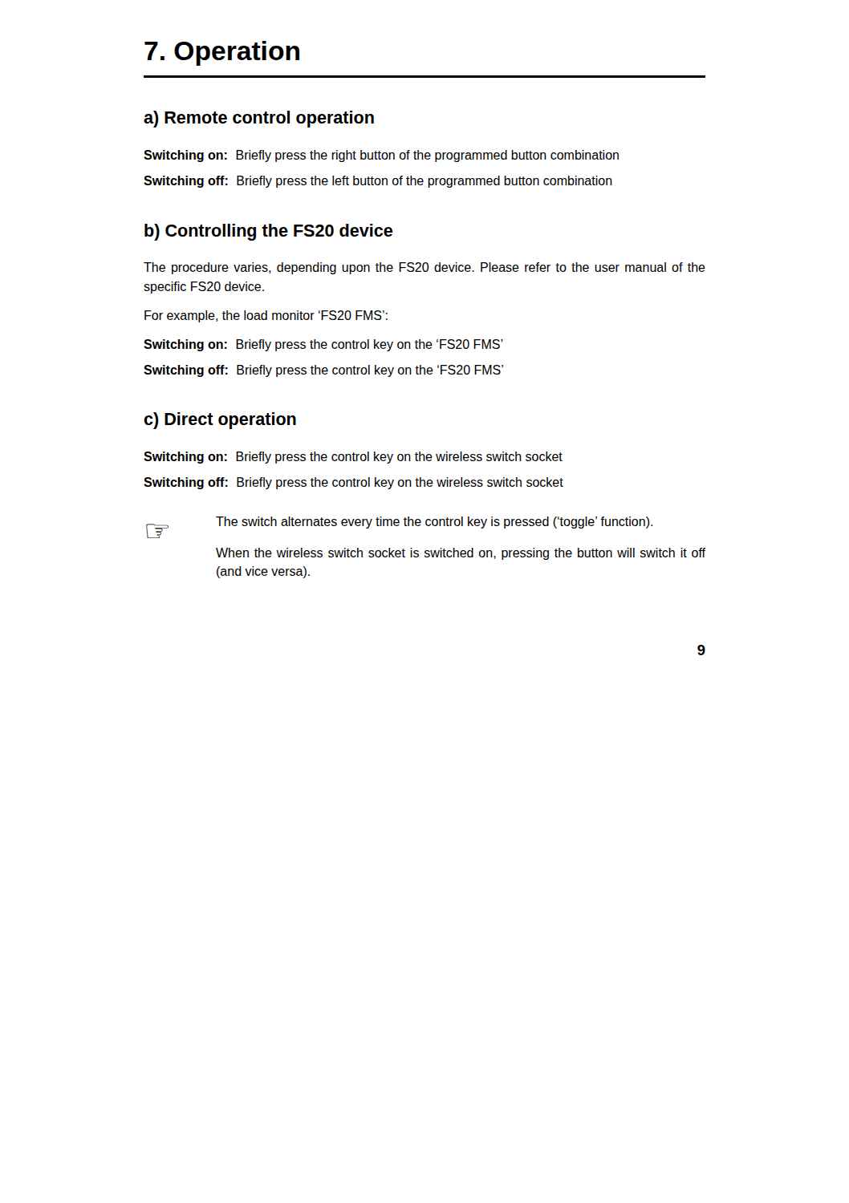7. Operation
a) Remote control operation
Switching on: Briefly press the right button of the programmed button combination
Switching off: Briefly press the left button of the programmed button combination
b) Controlling the FS20 device
The procedure varies, depending upon the FS20 device. Please refer to the user manual of the specific FS20 device.
For example, the load monitor ‘FS20 FMS’:
Switching on: Briefly press the control key on the ‘FS20 FMS’
Switching off: Briefly press the control key on the ‘FS20 FMS’
c) Direct operation
Switching on: Briefly press the control key on the wireless switch socket
Switching off: Briefly press the control key on the wireless switch socket
☞
The switch alternates every time the control key is pressed (‘toggle’ function).
When the wireless switch socket is switched on, pressing the button will switch it off (and vice versa).
9